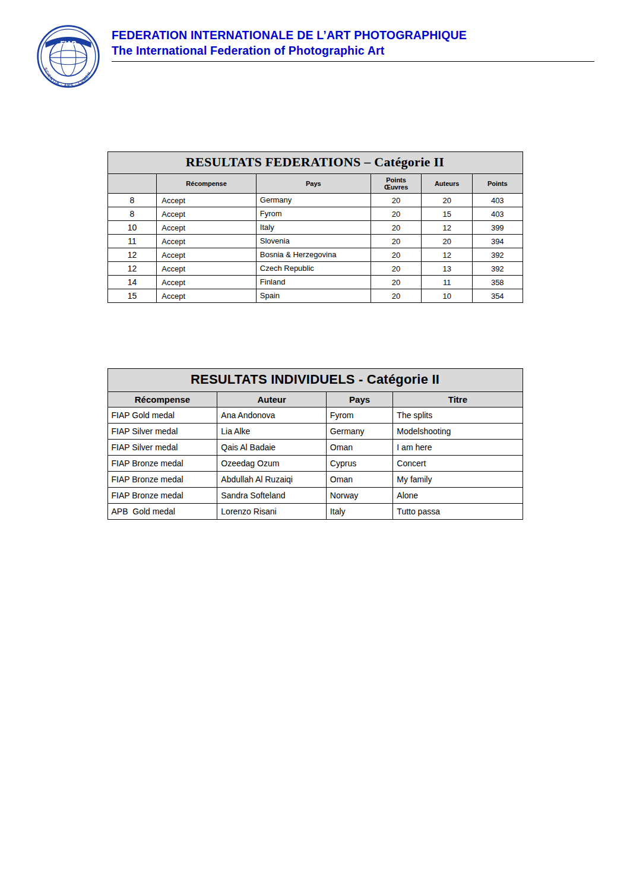FIAP SCIENTIA · ARS · LUMEN
FEDERATION INTERNATIONALE DE L’ART PHOTOGRAPHIQUE
The International Federation of Photographic Art
| RESULTATS FEDERATIONS – Catégorie II |
| | Récompense | Pays | Points Œuvres | Auteurs | Points |
| 8 | Accept | Germany | 20 | 20 | 403 |
| 8 | Accept | Fyrom | 20 | 15 | 403 |
| 10 | Accept | Italy | 20 | 12 | 399 |
| 11 | Accept | Slovenia | 20 | 20 | 394 |
| 12 | Accept | Bosnia & Herzegovina | 20 | 12 | 392 |
| 12 | Accept | Czech Republic | 20 | 13 | 392 |
| 14 | Accept | Finland | 20 | 11 | 358 |
| 15 | Accept | Spain | 20 | 10 | 354 |
| RESULTATS INDIVIDUELS - Catégorie II |
| Récompense | Auteur | Pays | Titre |
| FIAP Gold medal | Ana Andonova | Fyrom | The splits |
| FIAP Silver medal | Lia Alke | Germany | Modelshooting |
| FIAP Silver medal | Qais Al Badaie | Oman | I am here |
| FIAP Bronze medal | Ozeedag Ozum | Cyprus | Concert |
| FIAP Bronze medal | Abdullah Al Ruzaiqi | Oman | My family |
| FIAP Bronze medal | Sandra Softeland | Norway | Alone |
| APB Gold medal | Lorenzo Risani | Italy | Tutto passa |